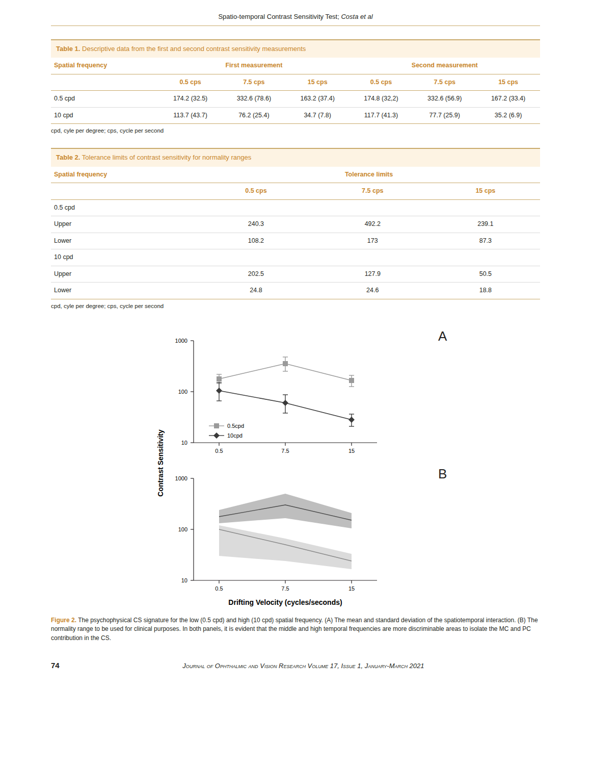Spatio-temporal Contrast Sensitivity Test; Costa et al
Table 1. Descriptive data from the first and second contrast sensitivity measurements
| Spatial frequency | First measurement | Second measurement |
| --- | --- | --- |
| | 0.5 cps | 7.5 cps | 15 cps | 0.5 cps | 7.5 cps | 15 cps |
| 0.5 cpd | 174.2 (32.5) | 332.6 (78.6) | 163.2 (37.4) | 174.8 (32,2) | 332.6 (56.9) | 167.2 (33.4) |
| 10 cpd | 113.7 (43.7) | 76.2 (25.4) | 34.7 (7.8) | 117.7 (41.3) | 77.7 (25.9) | 35.2 (6.9) |
cpd, cyle per degree; cps, cycle per second
Table 2. Tolerance limits of contrast sensitivity for normality ranges
| Spatial frequency | Tolerance limits |
| --- | --- |
| | 0.5 cps | 7.5 cps | 15 cps |
| 0.5 cpd | | | |
| Upper | 240.3 | 492.2 | 239.1 |
| Lower | 108.2 | 173 | 87.3 |
| 10 cpd | | | |
| Upper | 202.5 | 127.9 | 50.5 |
| Lower | 24.8 | 24.6 | 18.8 |
cpd, cyle per degree; cps, cycle per second
A 1000 100 10 0.5 7.5 15 0.5cpd 10cpd B 1000 100 10 0.5 7.5 15 Contrast Sensitivity Drifting Velocity (cycles/seconds)
Figure 2. The psychophysical CS signature for the low (0.5 cpd) and high (10 cpd) spatial frequency. (A) The mean and standard deviation of the spatiotemporal interaction. (B) The normality range to be used for clinical purposes. In both panels, it is evident that the middle and high temporal frequencies are more discriminable areas to isolate the MC and PC contribution in the CS.
74
Journal of Ophthalmic and Vision Research Volume 17, Issue 1, January-March 2021